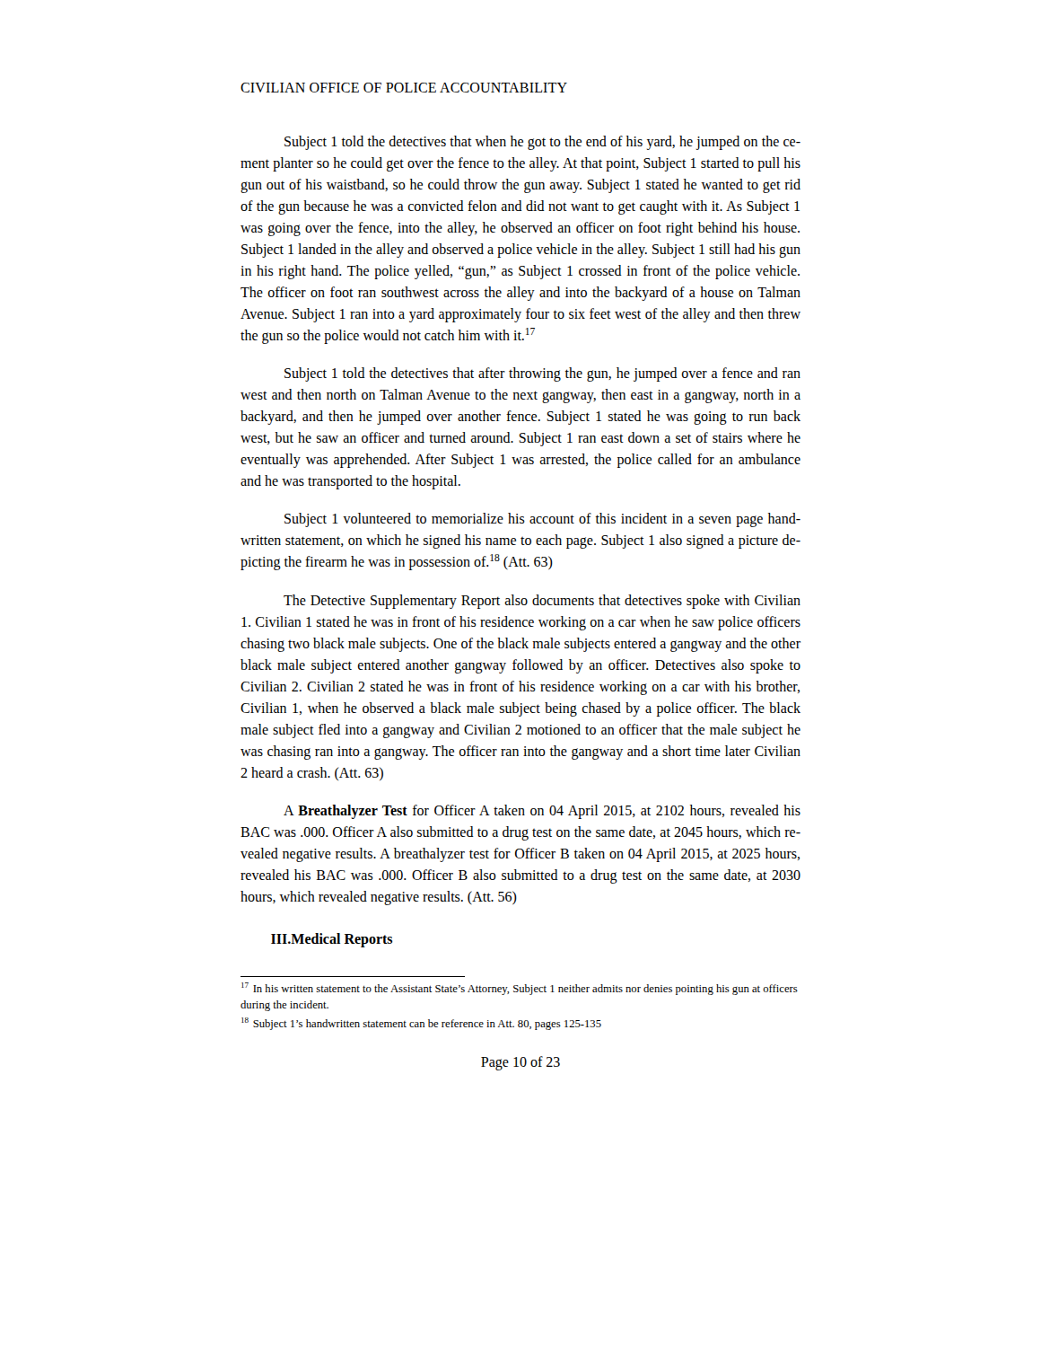CIVILIAN OFFICE OF POLICE ACCOUNTABILITY
Subject 1 told the detectives that when he got to the end of his yard, he jumped on the cement planter so he could get over the fence to the alley. At that point, Subject 1 started to pull his gun out of his waistband, so he could throw the gun away. Subject 1 stated he wanted to get rid of the gun because he was a convicted felon and did not want to get caught with it. As Subject 1 was going over the fence, into the alley, he observed an officer on foot right behind his house. Subject 1 landed in the alley and observed a police vehicle in the alley. Subject 1 still had his gun in his right hand. The police yelled, “gun,” as Subject 1 crossed in front of the police vehicle. The officer on foot ran southwest across the alley and into the backyard of a house on Talman Avenue. Subject 1 ran into a yard approximately four to six feet west of the alley and then threw the gun so the police would not catch him with it.17
Subject 1 told the detectives that after throwing the gun, he jumped over a fence and ran west and then north on Talman Avenue to the next gangway, then east in a gangway, north in a backyard, and then he jumped over another fence. Subject 1 stated he was going to run back west, but he saw an officer and turned around. Subject 1 ran east down a set of stairs where he eventually was apprehended. After Subject 1 was arrested, the police called for an ambulance and he was transported to the hospital.
Subject 1 volunteered to memorialize his account of this incident in a seven page handwritten statement, on which he signed his name to each page. Subject 1 also signed a picture depicting the firearm he was in possession of.18 (Att. 63)
The Detective Supplementary Report also documents that detectives spoke with Civilian 1. Civilian 1 stated he was in front of his residence working on a car when he saw police officers chasing two black male subjects. One of the black male subjects entered a gangway and the other black male subject entered another gangway followed by an officer. Detectives also spoke to Civilian 2. Civilian 2 stated he was in front of his residence working on a car with his brother, Civilian 1, when he observed a black male subject being chased by a police officer. The black male subject fled into a gangway and Civilian 2 motioned to an officer that the male subject he was chasing ran into a gangway. The officer ran into the gangway and a short time later Civilian 2 heard a crash. (Att. 63)
A Breathalyzer Test for Officer A taken on 04 April 2015, at 2102 hours, revealed his BAC was .000. Officer A also submitted to a drug test on the same date, at 2045 hours, which revealed negative results. A breathalyzer test for Officer B taken on 04 April 2015, at 2025 hours, revealed his BAC was .000. Officer B also submitted to a drug test on the same date, at 2030 hours, which revealed negative results. (Att. 56)
III. Medical Reports
17 In his written statement to the Assistant State’s Attorney, Subject 1 neither admits nor denies pointing his gun at officers during the incident.
18 Subject 1’s handwritten statement can be reference in Att. 80, pages 125-135
Page 10 of 23